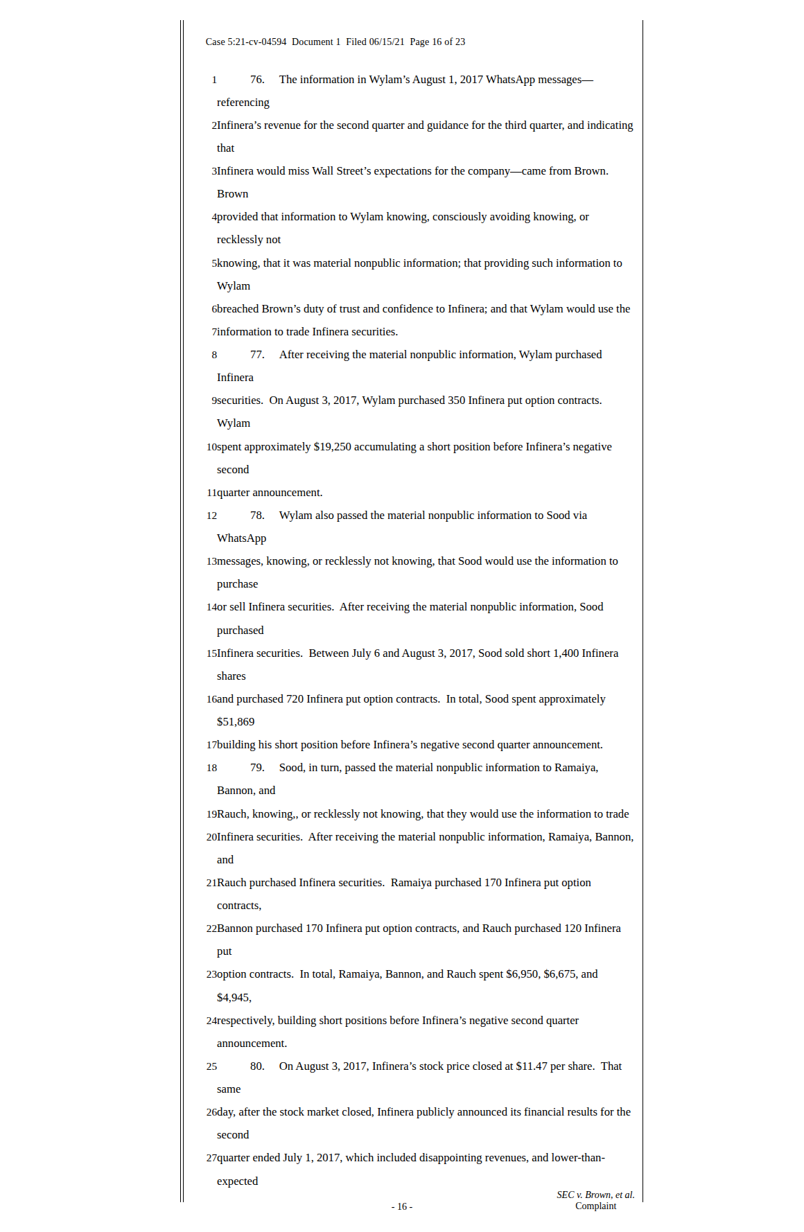Case 5:21-cv-04594 Document 1 Filed 06/15/21 Page 16 of 23
| 1 | 76. The information in Wylam’s August 1, 2017 WhatsApp messages—referencing |
| 2 | Infinera’s revenue for the second quarter and guidance for the third quarter, and indicating that |
| 3 | Infinera would miss Wall Street’s expectations for the company—came from Brown. Brown |
| 4 | provided that information to Wylam knowing, consciously avoiding knowing, or recklessly not |
| 5 | knowing, that it was material nonpublic information; that providing such information to Wylam |
| 6 | breached Brown’s duty of trust and confidence to Infinera; and that Wylam would use the |
| 7 | information to trade Infinera securities. |
| 8 | 77. After receiving the material nonpublic information, Wylam purchased Infinera |
| 9 | securities. On August 3, 2017, Wylam purchased 350 Infinera put option contracts. Wylam |
| 10 | spent approximately $19,250 accumulating a short position before Infinera’s negative second |
| 11 | quarter announcement. |
| 12 | 78. Wylam also passed the material nonpublic information to Sood via WhatsApp |
| 13 | messages, knowing, or recklessly not knowing, that Sood would use the information to purchase |
| 14 | or sell Infinera securities. After receiving the material nonpublic information, Sood purchased |
| 15 | Infinera securities. Between July 6 and August 3, 2017, Sood sold short 1,400 Infinera shares |
| 16 | and purchased 720 Infinera put option contracts. In total, Sood spent approximately $51,869 |
| 17 | building his short position before Infinera’s negative second quarter announcement. |
| 18 | 79. Sood, in turn, passed the material nonpublic information to Ramaiya, Bannon, and |
| 19 | Rauch, knowing,, or recklessly not knowing, that they would use the information to trade |
| 20 | Infinera securities. After receiving the material nonpublic information, Ramaiya, Bannon, and |
| 21 | Rauch purchased Infinera securities. Ramaiya purchased 170 Infinera put option contracts, |
| 22 | Bannon purchased 170 Infinera put option contracts, and Rauch purchased 120 Infinera put |
| 23 | option contracts. In total, Ramaiya, Bannon, and Rauch spent $6,950, $6,675, and $4,945, |
| 24 | respectively, building short positions before Infinera’s negative second quarter announcement. |
| 25 | 80. On August 3, 2017, Infinera’s stock price closed at $11.47 per share. That same |
| 26 | day, after the stock market closed, Infinera publicly announced its financial results for the second |
| 27 | quarter ended July 1, 2017, which included disappointing revenues, and lower-than-expected |
- 16 -
SEC v. Brown, et al.
Complaint